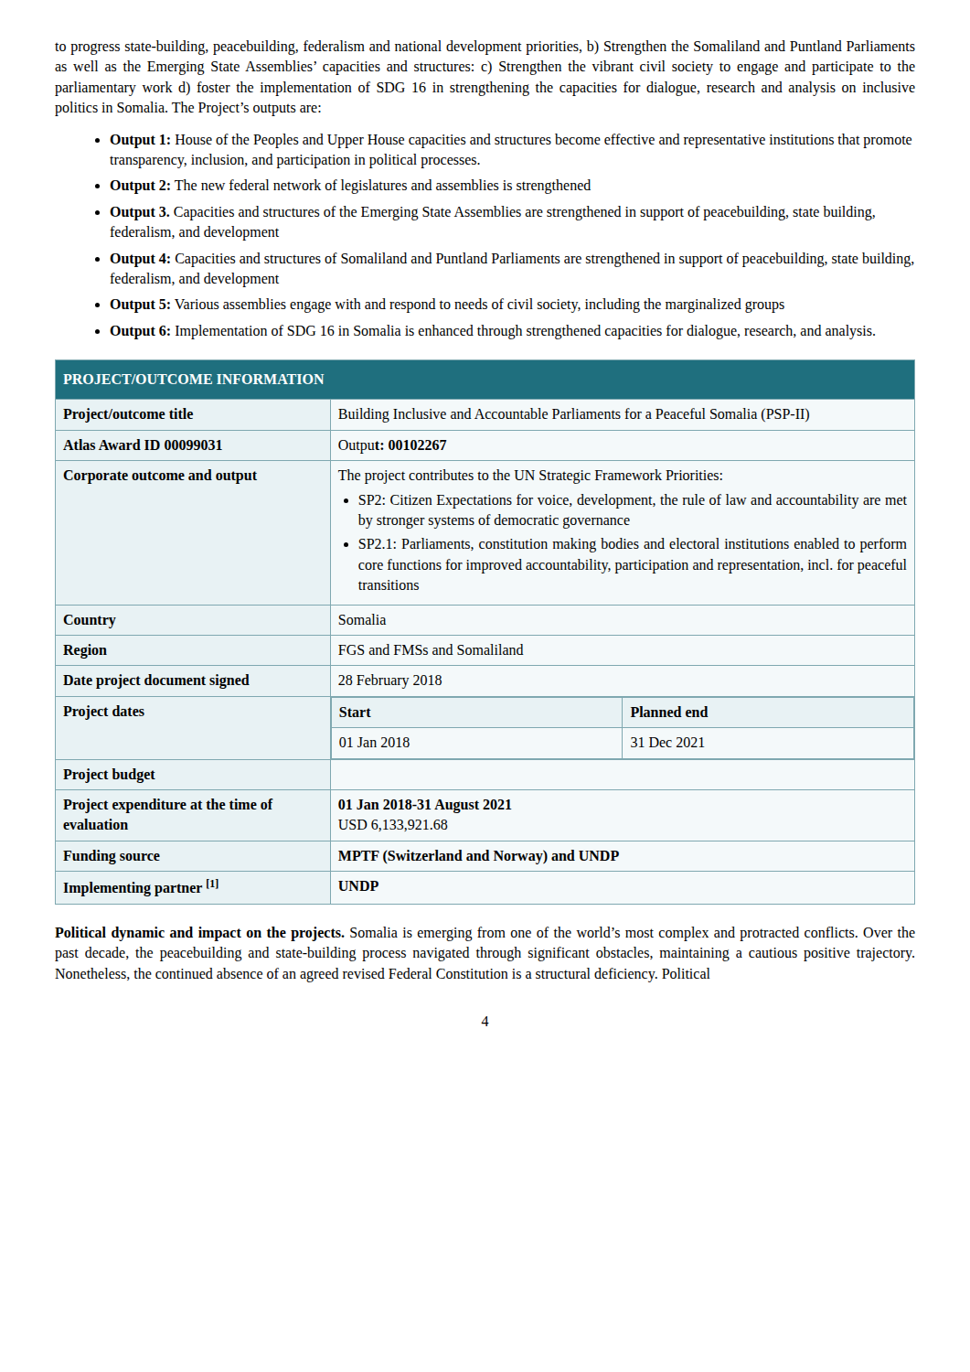to progress state-building, peacebuilding, federalism and national development priorities, b) Strengthen the Somaliland and Puntland Parliaments as well as the Emerging State Assemblies’ capacities and structures: c) Strengthen the vibrant civil society to engage and participate to the parliamentary work d) foster the implementation of SDG 16 in strengthening the capacities for dialogue, research and analysis on inclusive politics in Somalia. The Project’s outputs are:
Output 1: House of the Peoples and Upper House capacities and structures become effective and representative institutions that promote transparency, inclusion, and participation in political processes.
Output 2: The new federal network of legislatures and assemblies is strengthened
Output 3. Capacities and structures of the Emerging State Assemblies are strengthened in support of peacebuilding, state building, federalism, and development
Output 4: Capacities and structures of Somaliland and Puntland Parliaments are strengthened in support of peacebuilding, state building, federalism, and development
Output 5: Various assemblies engage with and respond to needs of civil society, including the marginalized groups
Output 6: Implementation of SDG 16 in Somalia is enhanced through strengthened capacities for dialogue, research, and analysis.
| PROJECT/OUTCOME INFORMATION |
| Project/outcome title | Building Inclusive and Accountable Parliaments for a Peaceful Somalia (PSP-II) |
| Atlas Award ID 00099031 | Outpu t: 00102267 |
| Corporate outcome and output | The project contributes to the UN Strategic Framework Priorities: SP2: Citizen Expectations for voice, development, the rule of law and accountability are met by stronger systems of democratic governance SP2.1: Parliaments, constitution making bodies and electoral institutions enabled to perform core functions for improved accountability, participation and representation, incl. for peaceful transitions |
| Country | Somalia |
| Region | FGS and FMSs and Somaliland |
| Date project document signed | 28 February 2018 |
| Project dates | / Start / Planned end / / 01 Jan 2018 / 31 Dec 2021 / |
| Project budget | |
| Project expenditure at the time of evaluation | 01 Jan 2018-31 August 2021 USD 6,133,921.68 |
| Funding source | MPTF (Switzerland and Norway) and UNDP |
| Implementing partner [1] | UNDP |
Political dynamic and impact on the projects. Somalia is emerging from one of the world’s most complex and protracted conflicts. Over the past decade, the peacebuilding and state-building process navigated through significant obstacles, maintaining a cautious positive trajectory. Nonetheless, the continued absence of an agreed revised Federal Constitution is a structural deficiency. Political
4